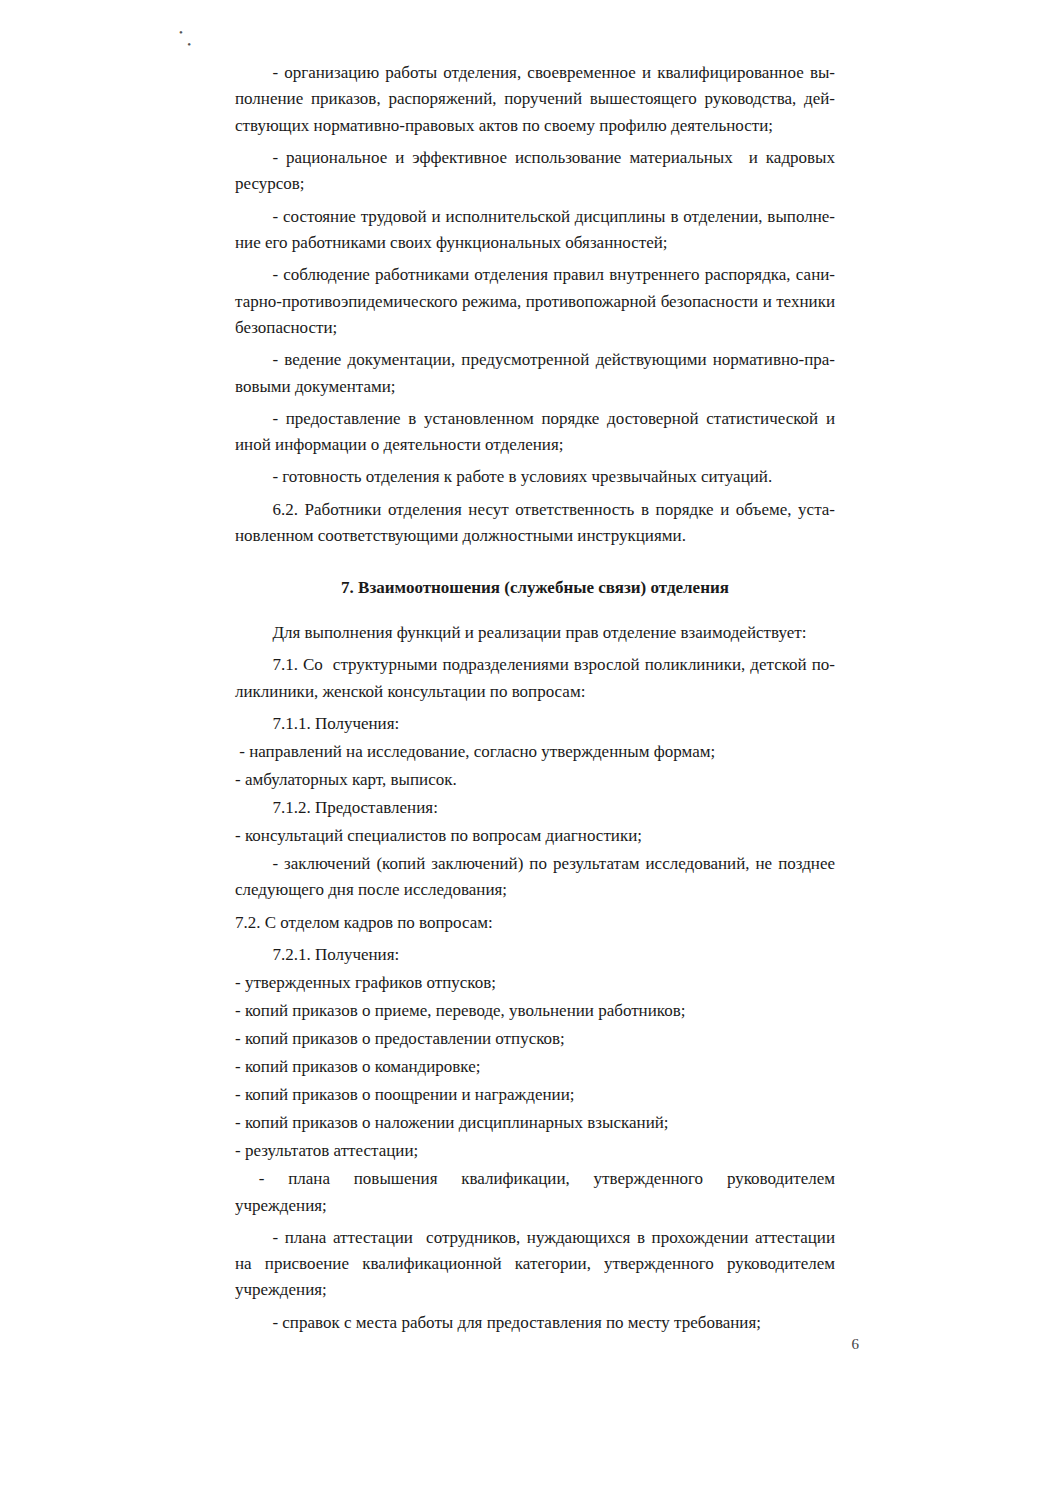• •
- организацию работы отделения, своевременное и квалифицированное выполнение приказов, распоряжений, поручений вышестоящего руководства, действующих нормативно-правовых актов по своему профилю деятельности;
- рациональное и эффективное использование материальных и кадровых ресурсов;
- состояние трудовой и исполнительской дисциплины в отделении, выполнение его работниками своих функциональных обязанностей;
- соблюдение работниками отделения правил внутреннего распорядка, санитарно-противоэпидемического режима, противопожарной безопасности и техники безопасности;
- ведение документации, предусмотренной действующими нормативно-правовыми документами;
- предоставление в установленном порядке достоверной статистической и иной информации о деятельности отделения;
- готовность отделения к работе в условиях чрезвычайных ситуаций.
6.2. Работники отделения несут ответственность в порядке и объеме, установленном соответствующими должностными инструкциями.
7. Взаимоотношения (служебные связи) отделения
Для выполнения функций и реализации прав отделение взаимодействует:
7.1. Со структурными подразделениями взрослой поликлиники, детской поликлиники, женской консультации по вопросам:
7.1.1. Получения:
- направлений на исследование, согласно утвержденным формам;
- амбулаторных карт, выписок.
7.1.2. Предоставления:
- консультаций специалистов по вопросам диагностики;
- заключений (копий заключений) по результатам исследований, не позднее следующего дня после исследования;
7.2. С отделом кадров по вопросам:
7.2.1. Получения:
- утвержденных графиков отпусков;
- копий приказов о приеме, переводе, увольнении работников;
- копий приказов о предоставлении отпусков;
- копий приказов о командировке;
- копий приказов о поощрении и награждении;
- копий приказов о наложении дисциплинарных взысканий;
- результатов аттестации;
- плана повышения квалификации, утвержденного руководителем учреждения;
- плана аттестации сотрудников, нуждающихся в прохождении аттестации на присвоение квалификационной категории, утвержденного руководителем учреждения;
- справок с места работы для предоставления по месту требования;
6